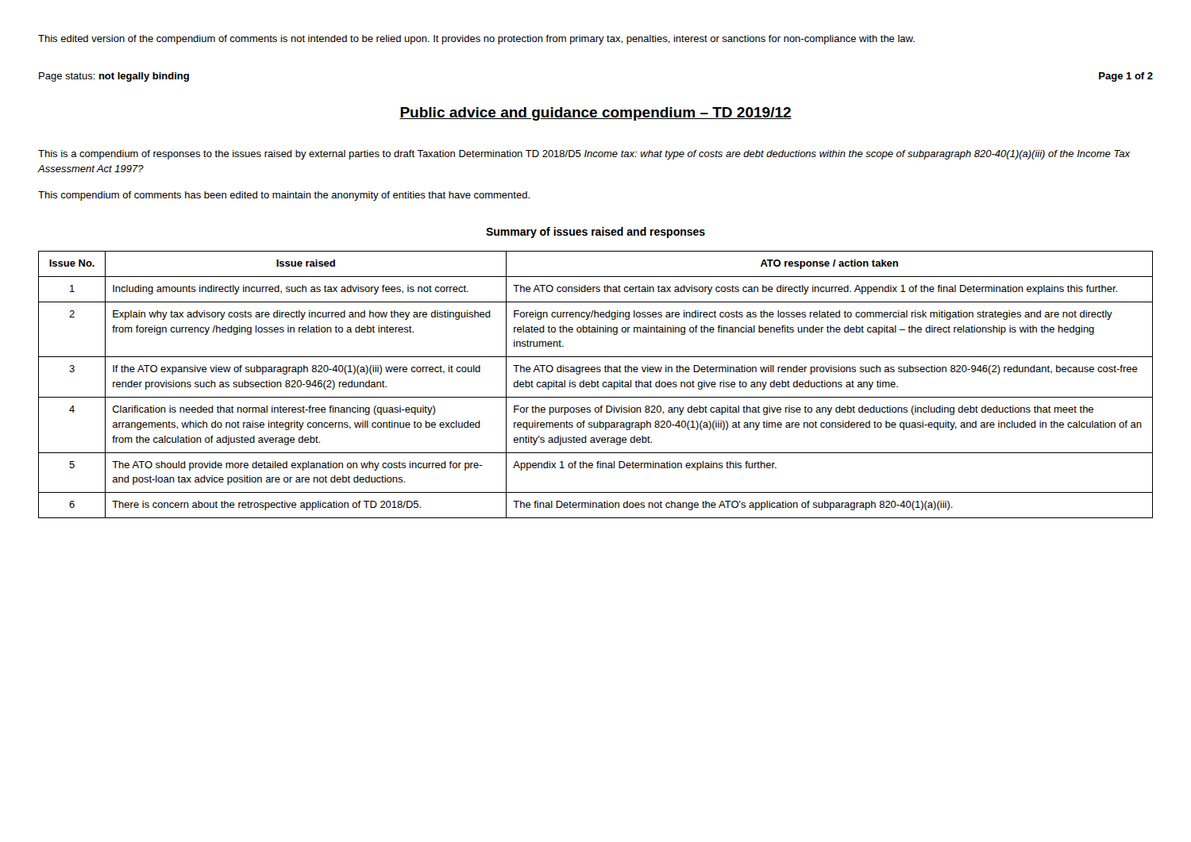This edited version of the compendium of comments is not intended to be relied upon. It provides no protection from primary tax, penalties, interest or sanctions for non-compliance with the law.
Page status: not legally binding
Page 1 of 2
Public advice and guidance compendium – TD 2019/12
This is a compendium of responses to the issues raised by external parties to draft Taxation Determination TD 2018/D5 Income tax: what type of costs are debt deductions within the scope of subparagraph 820-40(1)(a)(iii) of the Income Tax Assessment Act 1997?
This compendium of comments has been edited to maintain the anonymity of entities that have commented.
Summary of issues raised and responses
| Issue No. | Issue raised | ATO response / action taken |
| --- | --- | --- |
| 1 | Including amounts indirectly incurred, such as tax advisory fees, is not correct. | The ATO considers that certain tax advisory costs can be directly incurred. Appendix 1 of the final Determination explains this further. |
| 2 | Explain why tax advisory costs are directly incurred and how they are distinguished from foreign currency /hedging losses in relation to a debt interest. | Foreign currency/hedging losses are indirect costs as the losses related to commercial risk mitigation strategies and are not directly related to the obtaining or maintaining of the financial benefits under the debt capital – the direct relationship is with the hedging instrument. |
| 3 | If the ATO expansive view of subparagraph 820-40(1)(a)(iii) were correct, it could render provisions such as subsection 820-946(2) redundant. | The ATO disagrees that the view in the Determination will render provisions such as subsection 820-946(2) redundant, because cost-free debt capital is debt capital that does not give rise to any debt deductions at any time. |
| 4 | Clarification is needed that normal interest-free financing (quasi-equity) arrangements, which do not raise integrity concerns, will continue to be excluded from the calculation of adjusted average debt. | For the purposes of Division 820, any debt capital that give rise to any debt deductions (including debt deductions that meet the requirements of subparagraph 820-40(1)(a)(iii)) at any time are not considered to be quasi-equity, and are included in the calculation of an entity's adjusted average debt. |
| 5 | The ATO should provide more detailed explanation on why costs incurred for pre- and post-loan tax advice position are or are not debt deductions. | Appendix 1 of the final Determination explains this further. |
| 6 | There is concern about the retrospective application of TD 2018/D5. | The final Determination does not change the ATO's application of subparagraph 820-40(1)(a)(iii). |